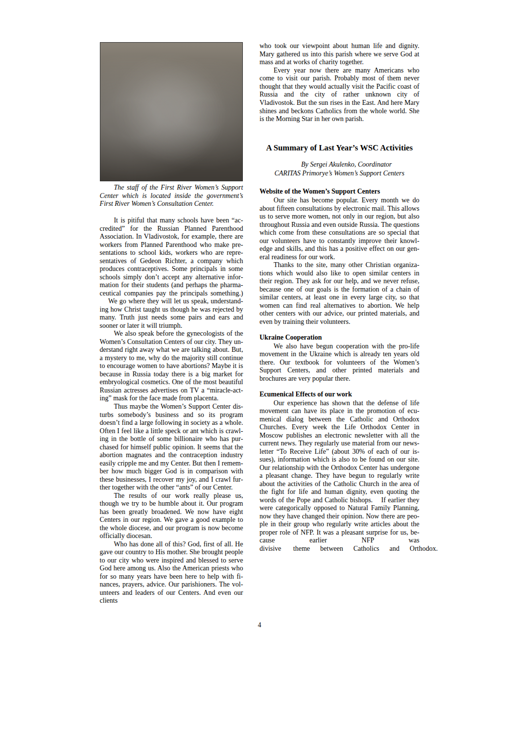The staff of the First River Women’s Support Center which is located inside the government’s First River Women’s Consultation Center.
It is pitiful that many schools have been “accredited” for the Russian Planned Parenthood Association. In Vladivostok, for example, there are workers from Planned Parenthood who make presentations to school kids, workers who are representatives of Gedeon Richter, a company which produces contraceptives. Some principals in some schools simply don’t accept any alternative information for their students (and perhaps the pharmaceutical companies pay the principals something.) We go where they will let us speak, understanding how Christ taught us though he was rejected by many. Truth just needs some pairs and ears and sooner or later it will triumph.
We also speak before the gynecologists of the Women’s Consultation Centers of our city. They understand right away what we are talking about. But, a mystery to me, why do the majority still continue to encourage women to have abortions? Maybe it is because in Russia today there is a big market for embryological cosmetics. One of the most beautiful Russian actresses advertises on TV a “miracle-acting” mask for the face made from placenta.
Thus maybe the Women’s Support Center disturbs somebody’s business and so its program doesn’t find a large following in society as a whole. Often I feel like a little speck or ant which is crawling in the bottle of some billionaire who has purchased for himself public opinion. It seems that the abortion magnates and the contraception industry easily cripple me and my Center. But then I remember how much bigger God is in comparison with these businesses, I recover my joy, and I crawl further together with the other “ants” of our Center.
The results of our work really please us, though we try to be humble about it. Our program has been greatly broadened. We now have eight Centers in our region. We gave a good example to the whole diocese, and our program is now become officially diocesan.
Who has done all of this? God, first of all. He gave our country to His mother. She brought people to our city who were inspired and blessed to serve God here among us. Also the American priests who for so many years have been here to help with finances, prayers, advice. Our parishioners. The volunteers and leaders of our Centers. And even our clients
who took our viewpoint about human life and dignity. Mary gathered us into this parish where we serve God at mass and at works of charity together.
Every year now there are many Americans who come to visit our parish. Probably most of them never thought that they would actually visit the Pacific coast of Russia and the city of rather unknown city of Vladivostok. But the sun rises in the East. And here Mary shines and beckons Catholics from the whole world. She is the Morning Star in her own parish.
A Summary of Last Year’s WSC Activities
By Sergei Akulenko, Coordinator
CARITAS Primorye’s Women’s Support Centers
Website of the Women’s Support Centers
Our site has become popular. Every month we do about fifteen consultations by electronic mail. This allows us to serve more women, not only in our region, but also throughout Russia and even outside Russia. The questions which come from these consultations are so special that our volunteers have to constantly improve their knowledge and skills, and this has a positive effect on our general readiness for our work.
Thanks to the site, many other Christian organizations which would also like to open similar centers in their region. They ask for our help, and we never refuse, because one of our goals is the formation of a chain of similar centers, at least one in every large city, so that women can find real alternatives to abortion. We help other centers with our advice, our printed materials, and even by training their volunteers.
Ukraine Cooperation
We also have begun cooperation with the pro-life movement in the Ukraine which is already ten years old there. Our textbook for volunteers of the Women’s Support Centers, and other printed materials and brochures are very popular there.
Ecumenical Effects of our work
Our experience has shown that the defense of life movement can have its place in the promotion of ecumenical dialog between the Catholic and Orthodox Churches. Every week the Life Orthodox Center in Moscow publishes an electronic newsletter with all the current news. They regularly use material from our newsletter “To Receive Life” (about 30% of each of our issues), information which is also to be found on our site. Our relationship with the Orthodox Center has undergone a pleasant change. They have begun to regularly write about the activities of the Catholic Church in the area of the fight for life and human dignity, even quoting the words of the Pope and Catholic bishops. If earlier they were categorically opposed to Natural Family Planning, now they have changed their opinion. Now there are people in their group who regularly write articles about the proper role of NFP. It was a pleasant surprise for us, because earlier NFP was divisive theme between Catholics and Orthodox.
4